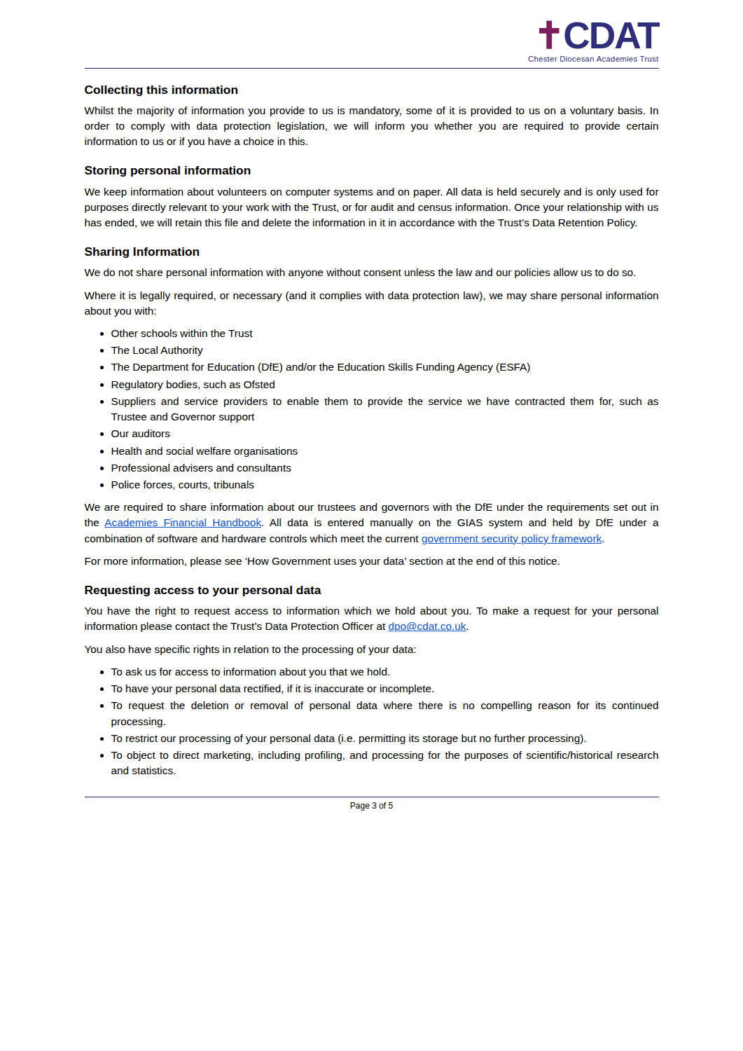✝CDAT
Chester Diocesan Academies Trust
Collecting this information
Whilst the majority of information you provide to us is mandatory, some of it is provided to us on a voluntary basis. In order to comply with data protection legislation, we will inform you whether you are required to provide certain information to us or if you have a choice in this.
Storing personal information
We keep information about volunteers on computer systems and on paper. All data is held securely and is only used for purposes directly relevant to your work with the Trust, or for audit and census information. Once your relationship with us has ended, we will retain this file and delete the information in it in accordance with the Trust’s Data Retention Policy.
Sharing Information
We do not share personal information with anyone without consent unless the law and our policies allow us to do so.
Where it is legally required, or necessary (and it complies with data protection law), we may share personal information about you with:
Other schools within the Trust
The Local Authority
The Department for Education (DfE) and/or the Education Skills Funding Agency (ESFA)
Regulatory bodies, such as Ofsted
Suppliers and service providers to enable them to provide the service we have contracted them for, such as Trustee and Governor support
Our auditors
Health and social welfare organisations
Professional advisers and consultants
Police forces, courts, tribunals
We are required to share information about our trustees and governors with the DfE under the requirements set out in the Academies Financial Handbook. All data is entered manually on the GIAS system and held by DfE under a combination of software and hardware controls which meet the current government security policy framework.
For more information, please see ‘How Government uses your data’ section at the end of this notice.
Requesting access to your personal data
You have the right to request access to information which we hold about you. To make a request for your personal information please contact the Trust’s Data Protection Officer at dpo@cdat.co.uk.
You also have specific rights in relation to the processing of your data:
To ask us for access to information about you that we hold.
To have your personal data rectified, if it is inaccurate or incomplete.
To request the deletion or removal of personal data where there is no compelling reason for its continued processing.
To restrict our processing of your personal data (i.e. permitting its storage but no further processing).
To object to direct marketing, including profiling, and processing for the purposes of scientific/historical research and statistics.
Page 3 of 5